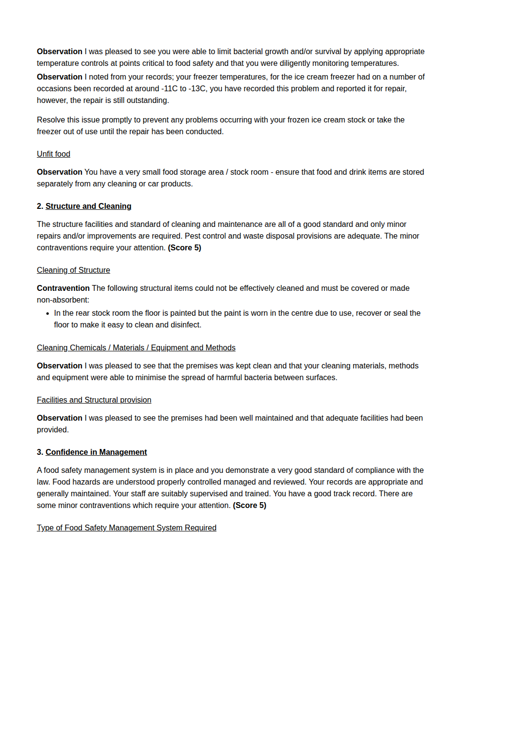Observation I was pleased to see you were able to limit bacterial growth and/or survival by applying appropriate temperature controls at points critical to food safety and that you were diligently monitoring temperatures.
Observation I noted from your records; your freezer temperatures, for the ice cream freezer had on a number of occasions been recorded at around -11C to -13C, you have recorded this problem and reported it for repair, however, the repair is still outstanding.
Resolve this issue promptly to prevent any problems occurring with your frozen ice cream stock or take the freezer out of use until the repair has been conducted.
Unfit food
Observation You have a very small food storage area / stock room - ensure that food and drink items are stored separately from any cleaning or car products.
2. Structure and Cleaning
The structure facilities and standard of cleaning and maintenance are all of a good standard and only minor repairs and/or improvements are required. Pest control and waste disposal provisions are adequate. The minor contraventions require your attention. (Score 5)
Cleaning of Structure
Contravention The following structural items could not be effectively cleaned and must be covered or made non-absorbent:
In the rear stock room the floor is painted but the paint is worn in the centre due to use, recover or seal the floor to make it easy to clean and disinfect.
Cleaning Chemicals / Materials / Equipment and Methods
Observation I was pleased to see that the premises was kept clean and that your cleaning materials, methods and equipment were able to minimise the spread of harmful bacteria between surfaces.
Facilities and Structural provision
Observation I was pleased to see the premises had been well maintained and that adequate facilities had been provided.
3. Confidence in Management
A food safety management system is in place and you demonstrate a very good standard of compliance with the law. Food hazards are understood properly controlled managed and reviewed. Your records are appropriate and generally maintained. Your staff are suitably supervised and trained. You have a good track record. There are some minor contraventions which require your attention. (Score 5)
Type of Food Safety Management System Required